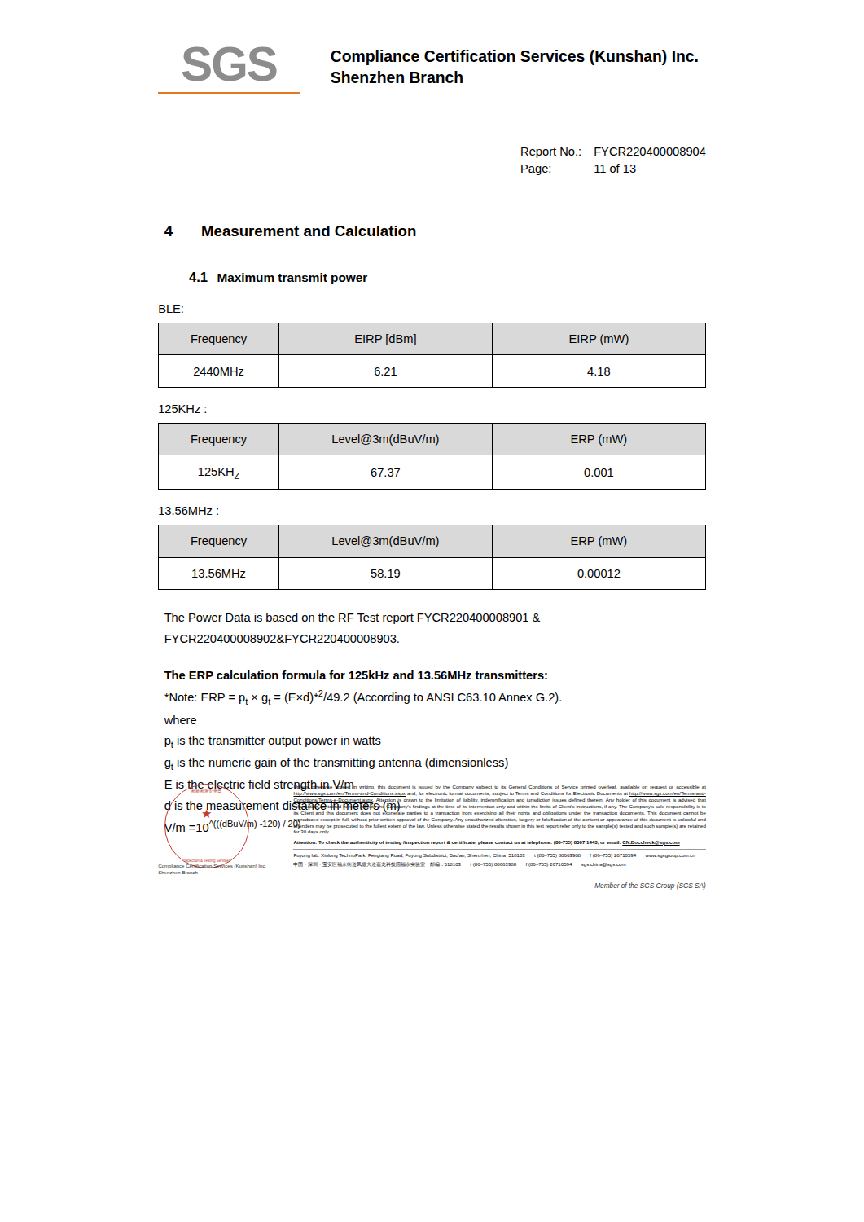SGS
Compliance Certification Services (Kunshan) Inc.
Shenzhen Branch
| Report No.: | FYCR220400008904 |
| Page: | 11 of 13 |
4 Measurement and Calculation
4.1 Maximum transmit power
BLE:
| Frequency | EIRP [dBm] | EIRP (mW) |
| --- | --- | --- |
| 2440MHz | 6.21 | 4.18 |
125KHz :
| Frequency | Level@3m(dBuV/m) | ERP (mW) |
| --- | --- | --- |
| 125KH Z | 67.37 | 0.001 |
13.56MHz :
| Frequency | Level@3m(dBuV/m) | ERP (mW) |
| --- | --- | --- |
| 13.56MHz | 58.19 | 0.00012 |
The Power Data is based on the RF Test report FYCR220400008901 &
FYCR220400008902&FYCR220400008903.
The ERP calculation formula for 125kHz and 13.56MHz transmitters:
*Note: ERP = pt × gt = (E×d)*2/49.2 (According to ANSI C63.10 Annex G.2).
where
pt is the transmitter output power in watts
gt is the numeric gain of the transmitting antenna (dimensionless)
E is the electric field strength in V/m
d is the measurement distance in meters (m)
V/m =10^(((dBuV/m) -120) / 20)
检验检测专用章
★
Inspection & Testing Services
Compliance Certification Services (Kunshan) Inc.
Shenzhen Branch
Unless otherwise agreed in writing, this document is issued by the Company subject to its General Conditions of Service printed overleaf, available on request or accessible at http://www.sgs.com/en/Terms-and-Conditions.aspx and, for electronic format documents, subject to Terms and Conditions for Electronic Documents at http://www.sgs.com/en/Terms-and-Conditions/Terms-e-Document.aspx. Attention is drawn to the limitation of liability, indemnification and jurisdiction issues defined therein. Any holder of this document is advised that information contained hereon reflects the Company's findings at the time of its intervention only and within the limits of Client's instructions, if any. The Company's sole responsibility is to its Client and this document does not exonerate parties to a transaction from exercising all their rights and obligations under the transaction documents. This document cannot be reproduced except in full, without prior written approval of the Company. Any unauthorized alteration, forgery or falsification of the content or appearance of this document is unlawful and offenders may be prosecuted to the fullest extent of the law. Unless otherwise stated the results shown in this test report refer only to the sample(s) tested and such sample(s) are retained for 30 days only.
Attention: To check the authenticity of testing /inspection report & certificate, please contact us at telephone: (86-755) 8307 1443, or email: CN.Doccheck@sgs.com
Fuyong lab. Xinlong TechnoPark, Fengtang Road, Fuyong Subdistrict, Bao'an, Shenzhen, China 518103 t (86–755) 88663988 f (86–755) 26710594 www.sgsgroup.com.cn
中国・深圳・宝安区福永街道凤塘大道嘉龙科技园福永实验室 邮编：518103 t (86–755) 88663988 f (86–755) 26710594 sgs.china@sgs.com
Member of the SGS Group (SGS SA)